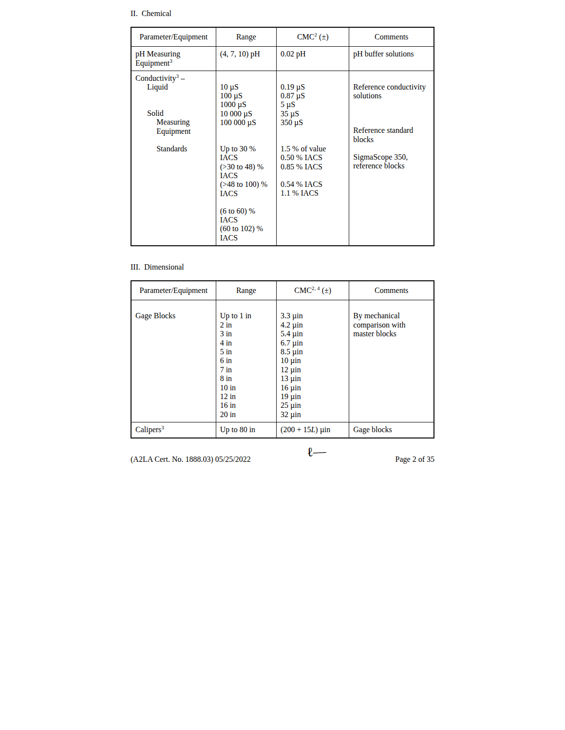II. Chemical
| Parameter/Equipment | Range | CMC 2 (±) | Comments |
| --- | --- | --- | --- |
| pH Measuring Equipment 3 | (4, 7, 10) pH | 0.02 pH | pH buffer solutions |
| Conductivity 3 – Liquid Solid Measuring Equipment Standards | 10 µS 100 µS 1000 µS 10 000 µS 100 000 µS Up to 30 % IACS (>30 to 48) % IACS (>48 to 100) % IACS (6 to 60) % IACS (60 to 102) % IACS | 0.19 µS 0.87 µS 5 µS 35 µS 350 µS 1.5 % of value 0.50 % IACS 0.85 % IACS 0.54 % IACS 1.1 % IACS | Reference conductivity solutions Reference standard blocks SigmaScope 350, reference blocks |
III. Dimensional
| Parameter/Equipment | Range | CMC 2, 4 (±) | Comments |
| --- | --- | --- | --- |
| Gage Blocks | Up to 1 in 2 in 3 in 4 in 5 in 6 in 7 in 8 in 10 in 12 in 16 in 20 in | 3.3 µin 4.2 µin 5.4 µin 6.7 µin 8.5 µin 10 µin 12 µin 13 µin 16 µin 19 µin 25 µin 32 µin | By mechanical comparison with master blocks |
| Calipers 3 | Up to 80 in | (200 + 15 L ) µin | Gage blocks |
ℓ—
(A2LA Cert. No. 1888.03) 05/25/2022 Page 2 of 35